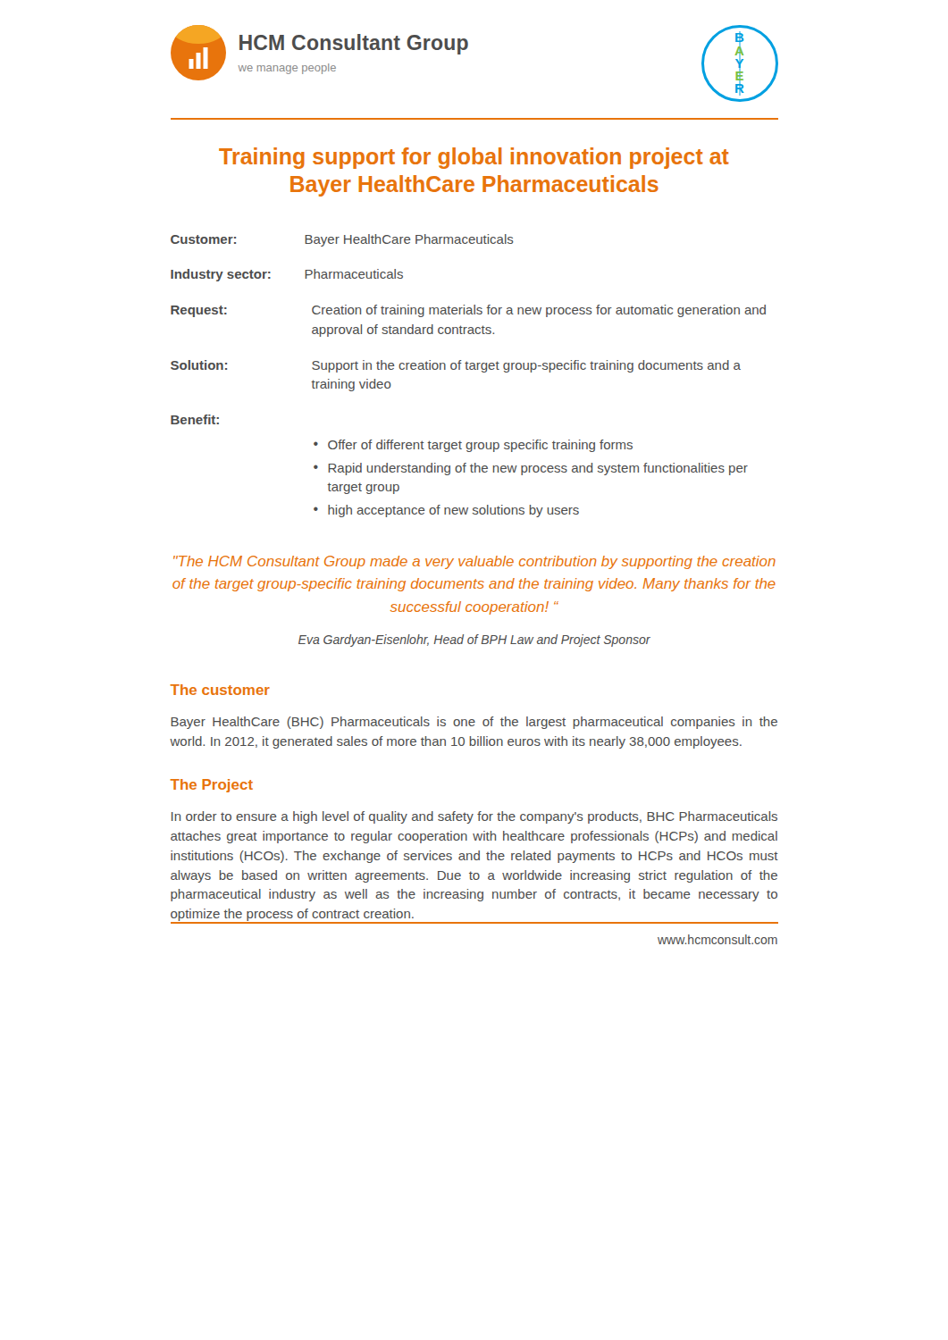HCM Consultant Group
we manage people
B A Y E R
Training support for global innovation project at
Bayer HealthCare Pharmaceuticals
Customer:
Bayer HealthCare Pharmaceuticals
Industry sector:
Pharmaceuticals
Request:
Creation of training materials for a new process for automatic generation and approval of standard contracts.
Solution:
Support in the creation of target group-specific training documents and a training video
Benefit:
Offer of different target group specific training forms
Rapid understanding of the new process and system functionalities per target group
high acceptance of new solutions by users
"The HCM Consultant Group made a very valuable contribution by supporting the creation of the target group-specific training documents and the training video. Many thanks for the successful cooperation! “
Eva Gardyan-Eisenlohr, Head of BPH Law and Project Sponsor
The customer
Bayer HealthCare (BHC) Pharmaceuticals is one of the largest pharmaceutical companies in the world. In 2012, it generated sales of more than 10 billion euros with its nearly 38,000 employees.
The Project
In order to ensure a high level of quality and safety for the company's products, BHC Pharmaceuticals attaches great importance to regular cooperation with healthcare professionals (HCPs) and medical institutions (HCOs). The exchange of services and the related payments to HCPs and HCOs must always be based on written agreements. Due to a worldwide increasing strict regulation of the pharmaceutical industry as well as the increasing number of contracts, it became necessary to optimize the process of contract creation.
www.hcmconsult.com